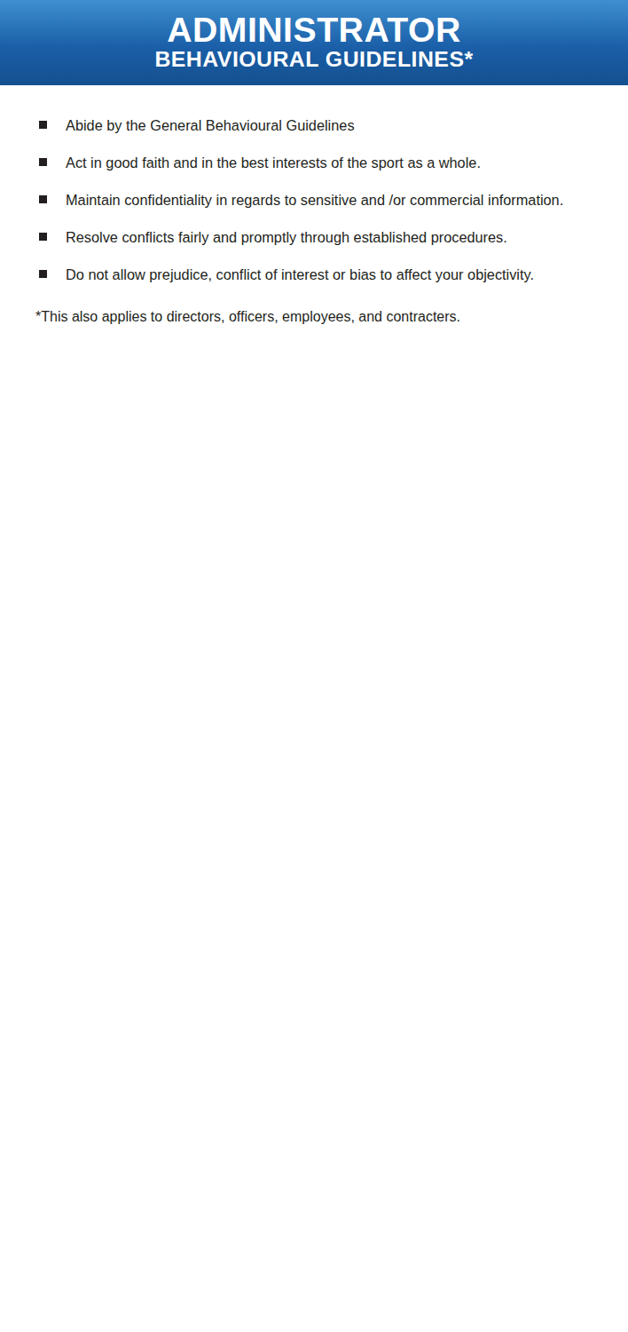Administrator Behavioural Guidelines*
Abide by the General Behavioural Guidelines
Act in good faith and in the best interests of the sport as a whole.
Maintain confidentiality in regards to sensitive and /or commercial information.
Resolve conflicts fairly and promptly through established procedures.
Do not allow prejudice, conflict of interest or bias to affect your objectivity.
*This also applies to directors, officers, employees, and contracters.